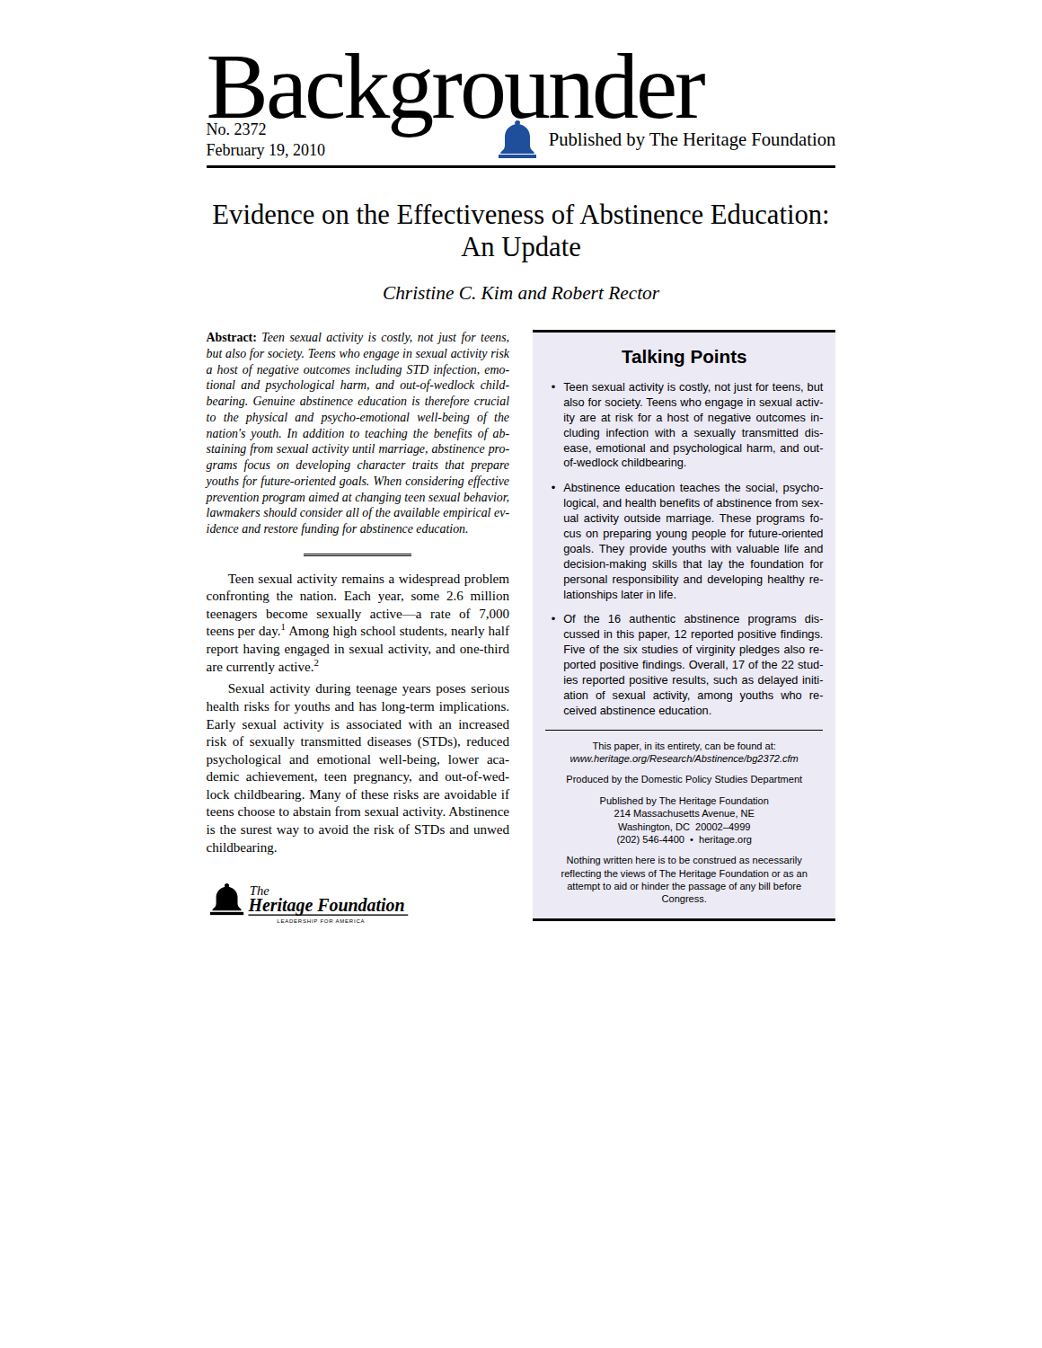Backgrounder
No. 2372
February 19, 2010
Published by The Heritage Foundation
Evidence on the Effectiveness of Abstinence Education:
An Update
Christine C. Kim and Robert Rector
Abstract: Teen sexual activity is costly, not just for teens, but also for society. Teens who engage in sexual activity risk a host of negative outcomes including STD infection, emotional and psychological harm, and out-of-wedlock childbearing. Genuine abstinence education is therefore crucial to the physical and psycho-emotional well-being of the nation's youth. In addition to teaching the benefits of abstaining from sexual activity until marriage, abstinence programs focus on developing character traits that prepare youths for future-oriented goals. When considering effective prevention program aimed at changing teen sexual behavior, lawmakers should consider all of the available empirical evidence and restore funding for abstinence education.
Teen sexual activity remains a widespread problem confronting the nation. Each year, some 2.6 million teenagers become sexually active—a rate of 7,000 teens per day.1 Among high school students, nearly half report having engaged in sexual activity, and one-third are currently active.2
Sexual activity during teenage years poses serious health risks for youths and has long-term implications. Early sexual activity is associated with an increased risk of sexually transmitted diseases (STDs), reduced psychological and emotional well-being, lower academic achievement, teen pregnancy, and out-of-wedlock childbearing. Many of these risks are avoidable if teens choose to abstain from sexual activity. Abstinence is the surest way to avoid the risk of STDs and unwed childbearing.
Talking Points
Teen sexual activity is costly, not just for teens, but also for society. Teens who engage in sexual activity are at risk for a host of negative outcomes including infection with a sexually transmitted disease, emotional and psychological harm, and out-of-wedlock childbearing.
Abstinence education teaches the social, psychological, and health benefits of abstinence from sexual activity outside marriage. These programs focus on preparing young people for future-oriented goals. They provide youths with valuable life and decision-making skills that lay the foundation for personal responsibility and developing healthy relationships later in life.
Of the 16 authentic abstinence programs discussed in this paper, 12 reported positive findings. Five of the six studies of virginity pledges also reported positive findings. Overall, 17 of the 22 studies reported positive results, such as delayed initiation of sexual activity, among youths who received abstinence education.
This paper, in its entirety, can be found at:
www.heritage.org/Research/Abstinence/bg2372.cfm
Produced by the Domestic Policy Studies Department
Published by The Heritage Foundation
214 Massachusetts Avenue, NE
Washington, DC 20002–4999
(202) 546-4400 • heritage.org
Nothing written here is to be construed as necessarily reflecting the views of The Heritage Foundation or as an attempt to aid or hinder the passage of any bill before Congress.
The Heritage Foundation LEADERSHIP FOR AMERICA